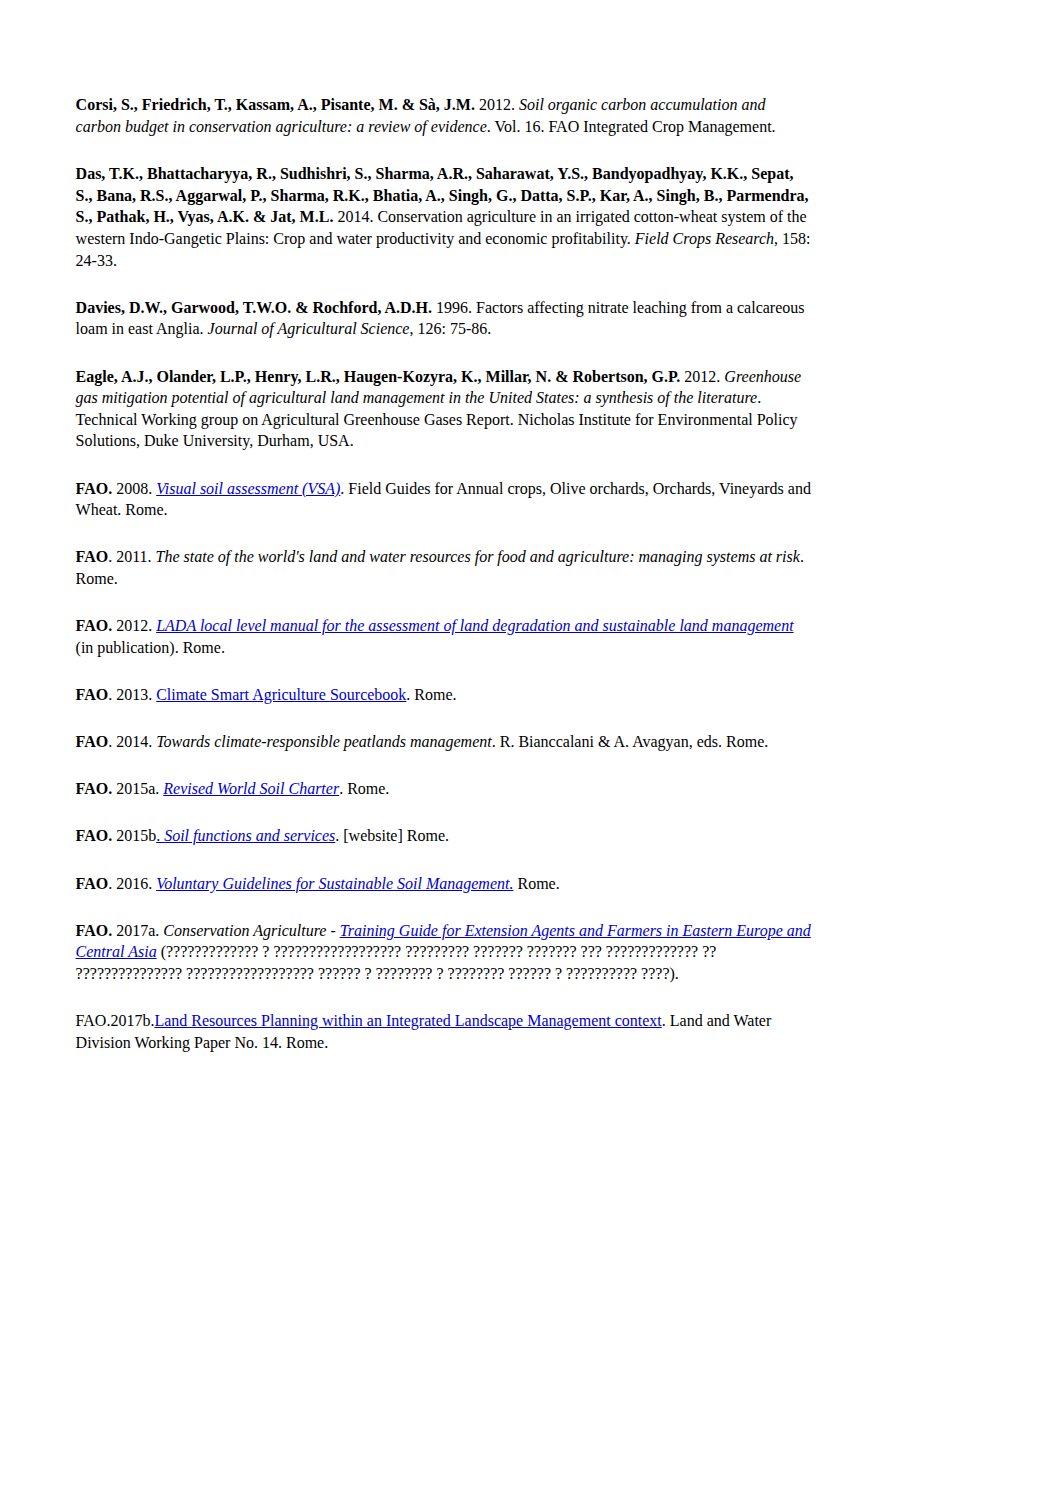Corsi, S., Friedrich, T., Kassam, A., Pisante, M. & Sà, J.M. 2012. Soil organic carbon accumulation and carbon budget in conservation agriculture: a review of evidence. Vol. 16. FAO Integrated Crop Management.
Das, T.K., Bhattacharyya, R., Sudhishri, S., Sharma, A.R., Saharawat, Y.S., Bandyopadhyay, K.K., Sepat, S., Bana, R.S., Aggarwal, P., Sharma, R.K., Bhatia, A., Singh, G., Datta, S.P., Kar, A., Singh, B., Parmendra, S., Pathak, H., Vyas, A.K. & Jat, M.L. 2014. Conservation agriculture in an irrigated cotton-wheat system of the western Indo-Gangetic Plains: Crop and water productivity and economic profitability. Field Crops Research, 158: 24-33.
Davies, D.W., Garwood, T.W.O. & Rochford, A.D.H. 1996. Factors affecting nitrate leaching from a calcareous loam in east Anglia. Journal of Agricultural Science, 126: 75-86.
Eagle, A.J., Olander, L.P., Henry, L.R., Haugen-Kozyra, K., Millar, N. & Robertson, G.P. 2012. Greenhouse gas mitigation potential of agricultural land management in the United States: a synthesis of the literature. Technical Working group on Agricultural Greenhouse Gases Report. Nicholas Institute for Environmental Policy Solutions, Duke University, Durham, USA.
FAO. 2008. Visual soil assessment (VSA). Field Guides for Annual crops, Olive orchards, Orchards, Vineyards and Wheat. Rome.
FAO. 2011. The state of the world's land and water resources for food and agriculture: managing systems at risk. Rome.
FAO. 2012. LADA local level manual for the assessment of land degradation and sustainable land management (in publication). Rome.
FAO. 2013. Climate Smart Agriculture Sourcebook. Rome.
FAO. 2014. Towards climate-responsible peatlands management. R. Bianccalani & A. Avagyan, eds. Rome.
FAO. 2015a. Revised World Soil Charter. Rome.
FAO. 2015b. Soil functions and services. [website] Rome.
FAO. 2016. Voluntary Guidelines for Sustainable Soil Management. Rome.
FAO. 2017a. Conservation Agriculture - Training Guide for Extension Agents and Farmers in Eastern Europe and Central Asia (????????????? ? ?????????????????? ????????? ??????? ??????? ??? ????????????? ?? ??????????????? ?????????????????? ?????? ? ???????? ? ???????? ?????? ? ?????????? ????).
FAO.2017b.Land Resources Planning within an Integrated Landscape Management context. Land and Water Division Working Paper No. 14. Rome.